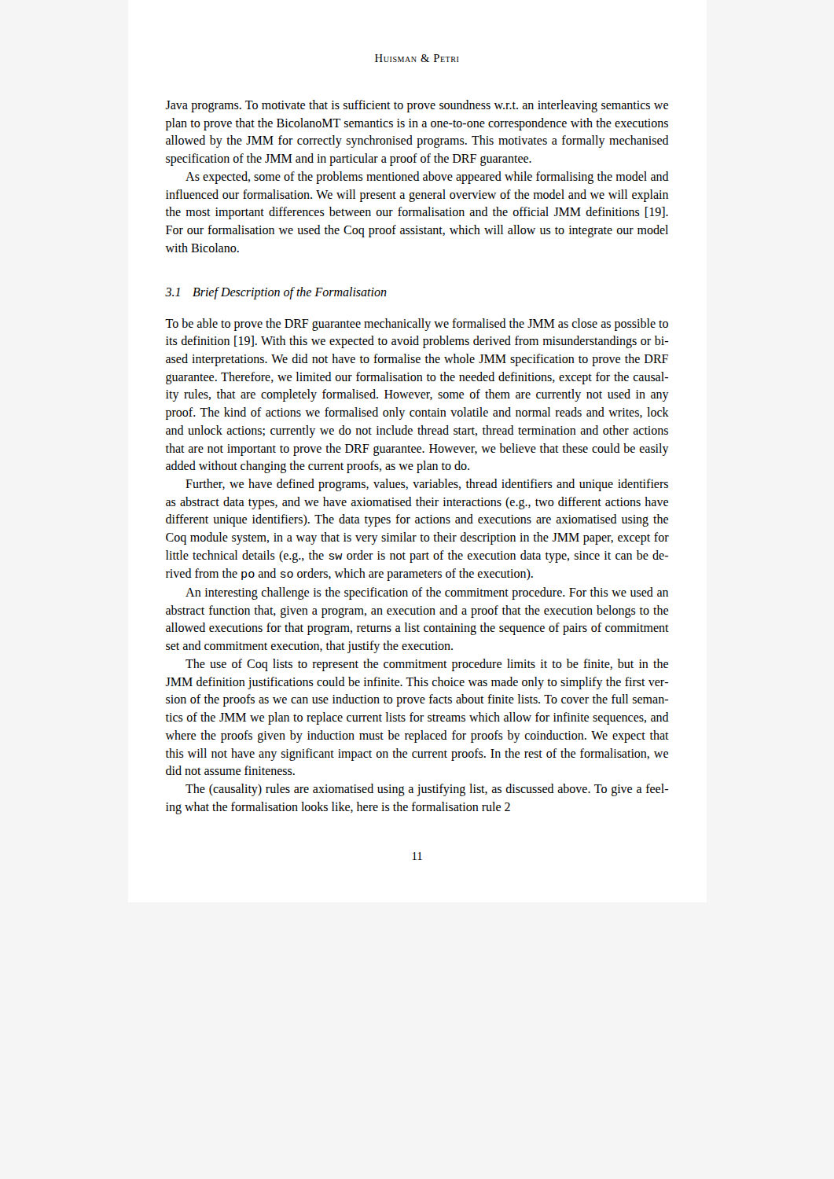Huisman & Petri
Java programs. To motivate that is sufficient to prove soundness w.r.t. an interleaving semantics we plan to prove that the BicolanoMT semantics is in a one-to-one correspondence with the executions allowed by the JMM for correctly synchronised programs. This motivates a formally mechanised specification of the JMM and in particular a proof of the DRF guarantee.
As expected, some of the problems mentioned above appeared while formalising the model and influenced our formalisation. We will present a general overview of the model and we will explain the most important differences between our formalisation and the official JMM definitions [19]. For our formalisation we used the Coq proof assistant, which will allow us to integrate our model with Bicolano.
3.1 Brief Description of the Formalisation
To be able to prove the DRF guarantee mechanically we formalised the JMM as close as possible to its definition [19]. With this we expected to avoid problems derived from misunderstandings or biased interpretations. We did not have to formalise the whole JMM specification to prove the DRF guarantee. Therefore, we limited our formalisation to the needed definitions, except for the causality rules, that are completely formalised. However, some of them are currently not used in any proof. The kind of actions we formalised only contain volatile and normal reads and writes, lock and unlock actions; currently we do not include thread start, thread termination and other actions that are not important to prove the DRF guarantee. However, we believe that these could be easily added without changing the current proofs, as we plan to do.
Further, we have defined programs, values, variables, thread identifiers and unique identifiers as abstract data types, and we have axiomatised their interactions (e.g., two different actions have different unique identifiers). The data types for actions and executions are axiomatised using the Coq module system, in a way that is very similar to their description in the JMM paper, except for little technical details (e.g., the sw order is not part of the execution data type, since it can be derived from the po and so orders, which are parameters of the execution).
An interesting challenge is the specification of the commitment procedure. For this we used an abstract function that, given a program, an execution and a proof that the execution belongs to the allowed executions for that program, returns a list containing the sequence of pairs of commitment set and commitment execution, that justify the execution.
The use of Coq lists to represent the commitment procedure limits it to be finite, but in the JMM definition justifications could be infinite. This choice was made only to simplify the first version of the proofs as we can use induction to prove facts about finite lists. To cover the full semantics of the JMM we plan to replace current lists for streams which allow for infinite sequences, and where the proofs given by induction must be replaced for proofs by coinduction. We expect that this will not have any significant impact on the current proofs. In the rest of the formalisation, we did not assume finiteness.
The (causality) rules are axiomatised using a justifying list, as discussed above. To give a feeling what the formalisation looks like, here is the formalisation rule 2
11